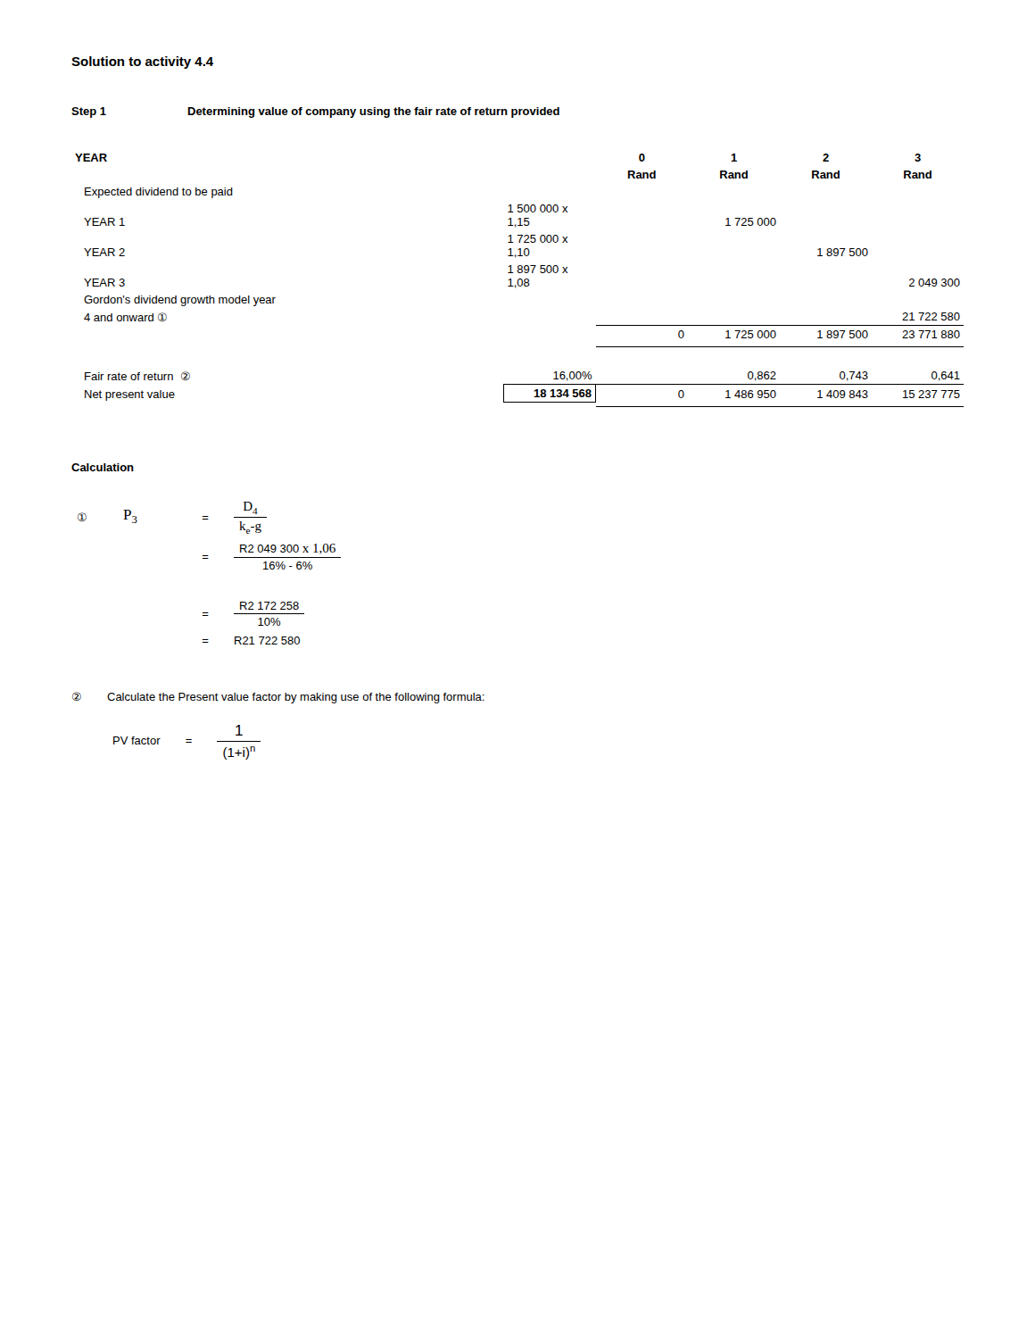Solution to activity 4.4
Step 1 Determining value of company using the fair rate of return provided
| YEAR | | 0 | 1 | 2 | 3 |
| | | Rand | Rand | Rand | Rand |
| Expected dividend to be paid | | | | |
| YEAR 1 | 1 500 000 x 1,15 | | 1 725 000 | | |
| YEAR 2 | 1 725 000 x 1,10 | | | 1 897 500 | |
| YEAR 3 | 1 897 500 x 1,08 | | | | 2 049 300 |
| Gordon's dividend growth model year | | | | |
| 4 and onward ① | | | | 21 722 580 |
| | 0 | 1 725 000 | 1 897 500 | 23 771 880 |
| Fair rate of return ② | 16,00% | | 0,862 | 0,743 | 0,641 |
| Net present value | 18 134 568 | 0 | 1 486 950 | 1 409 843 | 15 237 775 |
Calculation
| ① | P 3 | = | D 4 k e -g |
| | | = | R2 049 300 x 1,06 16% - 6% |
| | | = | R2 172 258 10% |
| | | = | R21 722 580 |
② Calculate the Present value factor by making use of the following formula:
| PV factor | = | 1 (1+i) n |